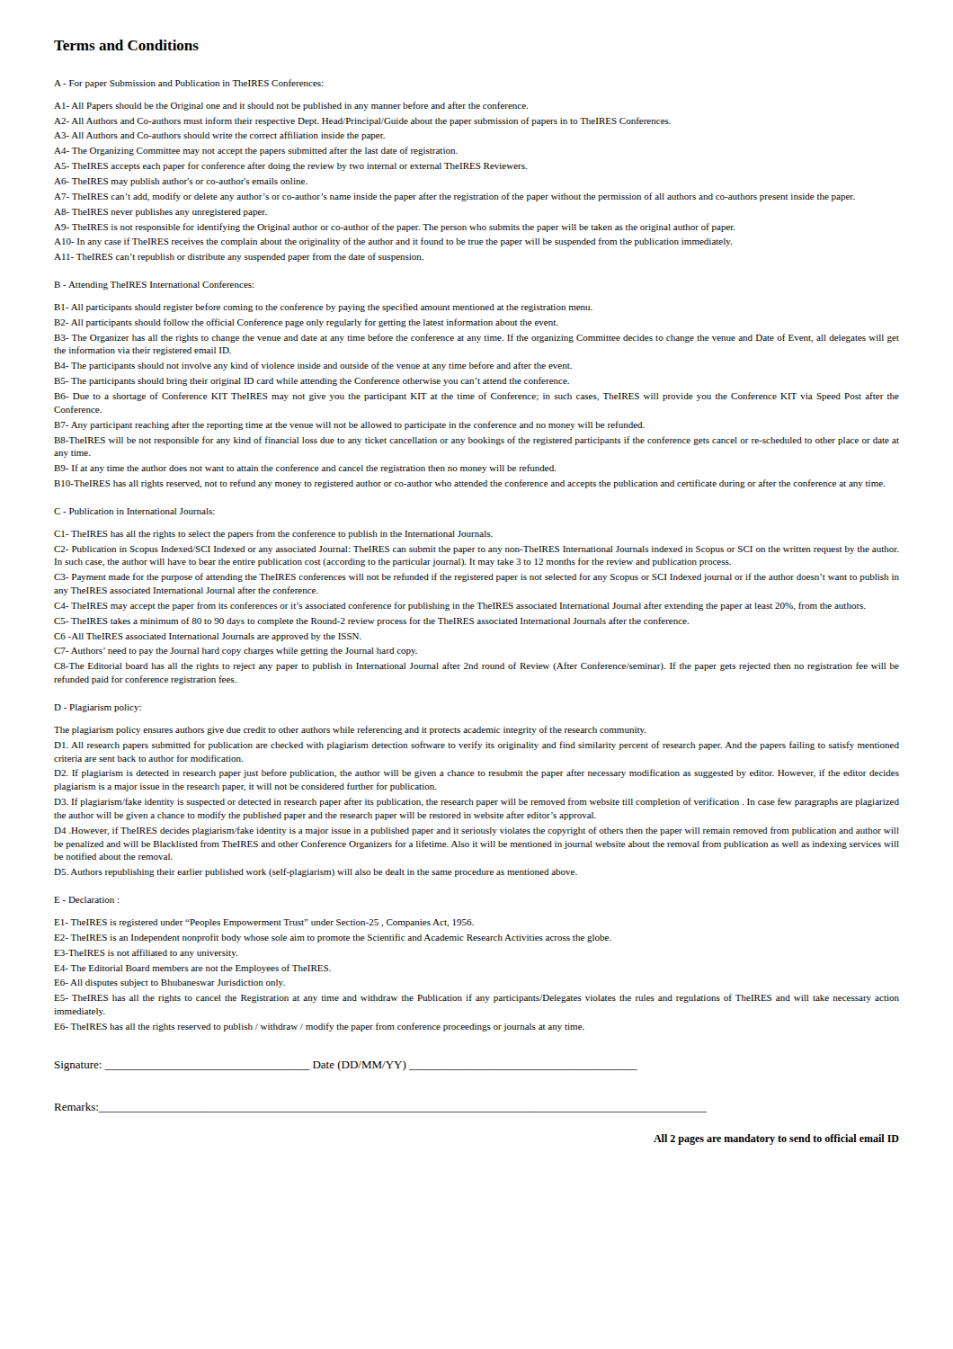Terms and Conditions
A - For paper Submission and Publication in TheIRES Conferences:
A1- All Papers should be the Original one and it should not be published in any manner before and after the conference.
A2- All Authors and Co-authors must inform their respective Dept. Head/Principal/Guide about the paper submission of papers in to TheIRES Conferences.
A3- All Authors and Co-authors should write the correct affiliation inside the paper.
A4- The Organizing Committee may not accept the papers submitted after the last date of registration.
A5- TheIRES accepts each paper for conference after doing the review by two internal or external TheIRES Reviewers.
A6- TheIRES may publish author's or co-author's emails online.
A7- TheIRES can’t add, modify or delete any author’s or co-author’s name inside the paper after the registration of the paper without the permission of all authors and co-authors present inside the paper.
A8- TheIRES never publishes any unregistered paper.
A9- TheIRES is not responsible for identifying the Original author or co-author of the paper. The person who submits the paper will be taken as the original author of paper.
A10- In any case if TheIRES receives the complain about the originality of the author and it found to be true the paper will be suspended from the publication immediately.
A11- TheIRES can’t republish or distribute any suspended paper from the date of suspension.
B - Attending TheIRES International Conferences:
B1- All participants should register before coming to the conference by paying the specified amount mentioned at the registration menu.
B2- All participants should follow the official Conference page only regularly for getting the latest information about the event.
B3- The Organizer has all the rights to change the venue and date at any time before the conference at any time. If the organizing Committee decides to change the venue and Date of Event, all delegates will get the information via their registered email ID.
B4- The participants should not involve any kind of violence inside and outside of the venue at any time before and after the event.
B5- The participants should bring their original ID card while attending the Conference otherwise you can’t attend the conference.
B6- Due to a shortage of Conference KIT TheIRES may not give you the participant KIT at the time of Conference; in such cases, TheIRES will provide you the Conference KIT via Speed Post after the Conference.
B7- Any participant reaching after the reporting time at the venue will not be allowed to participate in the conference and no money will be refunded.
B8-TheIRES will be not responsible for any kind of financial loss due to any ticket cancellation or any bookings of the registered participants if the conference gets cancel or re-scheduled to other place or date at any time.
B9- If at any time the author does not want to attain the conference and cancel the registration then no money will be refunded.
B10-TheIRES has all rights reserved, not to refund any money to registered author or co-author who attended the conference and accepts the publication and certificate during or after the conference at any time.
C - Publication in International Journals:
C1- TheIRES has all the rights to select the papers from the conference to publish in the International Journals.
C2- Publication in Scopus Indexed/SCI Indexed or any associated Journal: TheIRES can submit the paper to any non-TheIRES International Journals indexed in Scopus or SCI on the written request by the author. In such case, the author will have to bear the entire publication cost (according to the particular journal). It may take 3 to 12 months for the review and publication process.
C3- Payment made for the purpose of attending the TheIRES conferences will not be refunded if the registered paper is not selected for any Scopus or SCI Indexed journal or if the author doesn’t want to publish in any TheIRES associated International Journal after the conference.
C4- TheIRES may accept the paper from its conferences or it’s associated conference for publishing in the TheIRES associated International Journal after extending the paper at least 20%, from the authors.
C5- TheIRES takes a minimum of 80 to 90 days to complete the Round-2 review process for the TheIRES associated International Journals after the conference.
C6 -All TheIRES associated International Journals are approved by the ISSN.
C7- Authors’ need to pay the Journal hard copy charges while getting the Journal hard copy.
C8-The Editorial board has all the rights to reject any paper to publish in International Journal after 2nd round of Review (After Conference/seminar). If the paper gets rejected then no registration fee will be refunded paid for conference registration fees.
D - Plagiarism policy:
The plagiarism policy ensures authors give due credit to other authors while referencing and it protects academic integrity of the research community.
D1. All research papers submitted for publication are checked with plagiarism detection software to verify its originality and find similarity percent of research paper. And the papers failing to satisfy mentioned criteria are sent back to author for modification.
D2. If plagiarism is detected in research paper just before publication, the author will be given a chance to resubmit the paper after necessary modification as suggested by editor. However, if the editor decides plagiarism is a major issue in the research paper, it will not be considered further for publication.
D3. If plagiarism/fake identity is suspected or detected in research paper after its publication, the research paper will be removed from website till completion of verification . In case few paragraphs are plagiarized the author will be given a chance to modify the published paper and the research paper will be restored in website after editor’s approval.
D4 .However, if TheIRES decides plagiarism/fake identity is a major issue in a published paper and it seriously violates the copyright of others then the paper will remain removed from publication and author will be penalized and will be Blacklisted from TheIRES and other Conference Organizers for a lifetime. Also it will be mentioned in journal website about the removal from publication as well as indexing services will be notified about the removal.
D5. Authors republishing their earlier published work (self-plagiarism) will also be dealt in the same procedure as mentioned above.
E - Declaration :
E1- TheIRES is registered under “Peoples Empowerment Trust” under Section-25 , Companies Act, 1956.
E2- TheIRES is an Independent nonprofit body whose sole aim to promote the Scientific and Academic Research Activities across the globe.
E3-TheIRES is not affiliated to any university.
E4- The Editorial Board members are not the Employees of TheIRES.
E6- All disputes subject to Bhubaneswar Jurisdiction only.
E5- TheIRES has all the rights to cancel the Registration at any time and withdraw the Publication if any participants/Delegates violates the rules and regulations of TheIRES and will take necessary action immediately.
E6- TheIRES has all the rights reserved to publish / withdraw / modify the paper from conference proceedings or journals at any time.
Signature: ___________________________________ Date (DD/MM/YY) _______________________________________
Remarks:________________________________________________________________________________________________________
All 2 pages are mandatory to send to official email ID